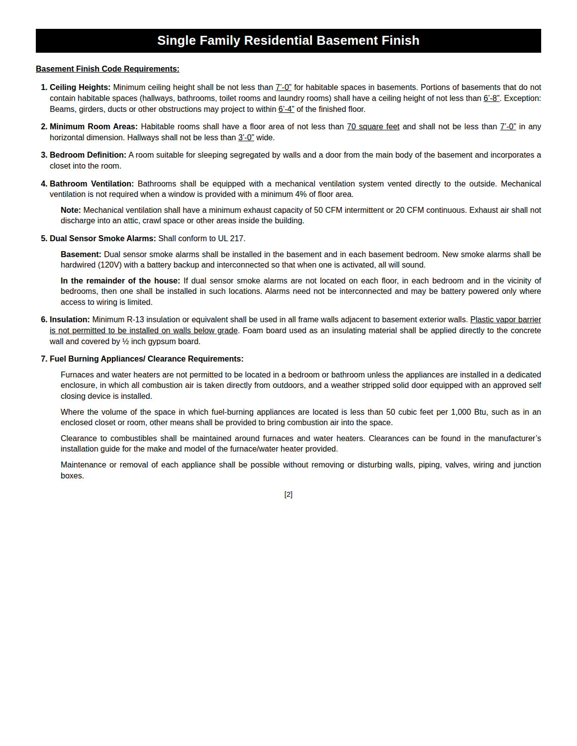Single Family Residential Basement Finish
Basement Finish Code Requirements:
Ceiling Heights: Minimum ceiling height shall be not less than 7’-0” for habitable spaces in basements. Portions of basements that do not contain habitable spaces (hallways, bathrooms, toilet rooms and laundry rooms) shall have a ceiling height of not less than 6’-8”. Exception: Beams, girders, ducts or other obstructions may project to within 6’-4” of the finished floor.
Minimum Room Areas: Habitable rooms shall have a floor area of not less than 70 square feet and shall not be less than 7’-0” in any horizontal dimension. Hallways shall not be less than 3’-0” wide.
Bedroom Definition: A room suitable for sleeping segregated by walls and a door from the main body of the basement and incorporates a closet into the room.
Bathroom Ventilation: Bathrooms shall be equipped with a mechanical ventilation system vented directly to the outside. Mechanical ventilation is not required when a window is provided with a minimum 4% of floor area.
Note: Mechanical ventilation shall have a minimum exhaust capacity of 50 CFM intermittent or 20 CFM continuous. Exhaust air shall not discharge into an attic, crawl space or other areas inside the building.
Dual Sensor Smoke Alarms: Shall conform to UL 217.
Basement: Dual sensor smoke alarms shall be installed in the basement and in each basement bedroom. New smoke alarms shall be hardwired (120V) with a battery backup and interconnected so that when one is activated, all will sound.
In the remainder of the house: If dual sensor smoke alarms are not located on each floor, in each bedroom and in the vicinity of bedrooms, then one shall be installed in such locations. Alarms need not be interconnected and may be battery powered only where access to wiring is limited.
Insulation: Minimum R-13 insulation or equivalent shall be used in all frame walls adjacent to basement exterior walls. Plastic vapor barrier is not permitted to be installed on walls below grade. Foam board used as an insulating material shall be applied directly to the concrete wall and covered by ½ inch gypsum board.
Fuel Burning Appliances/ Clearance Requirements:
Furnaces and water heaters are not permitted to be located in a bedroom or bathroom unless the appliances are installed in a dedicated enclosure, in which all combustion air is taken directly from outdoors, and a weather stripped solid door equipped with an approved self closing device is installed.
Where the volume of the space in which fuel-burning appliances are located is less than 50 cubic feet per 1,000 Btu, such as in an enclosed closet or room, other means shall be provided to bring combustion air into the space.
Clearance to combustibles shall be maintained around furnaces and water heaters. Clearances can be found in the manufacturer’s installation guide for the make and model of the furnace/water heater provided.
Maintenance or removal of each appliance shall be possible without removing or disturbing walls, piping, valves, wiring and junction boxes.
[2]